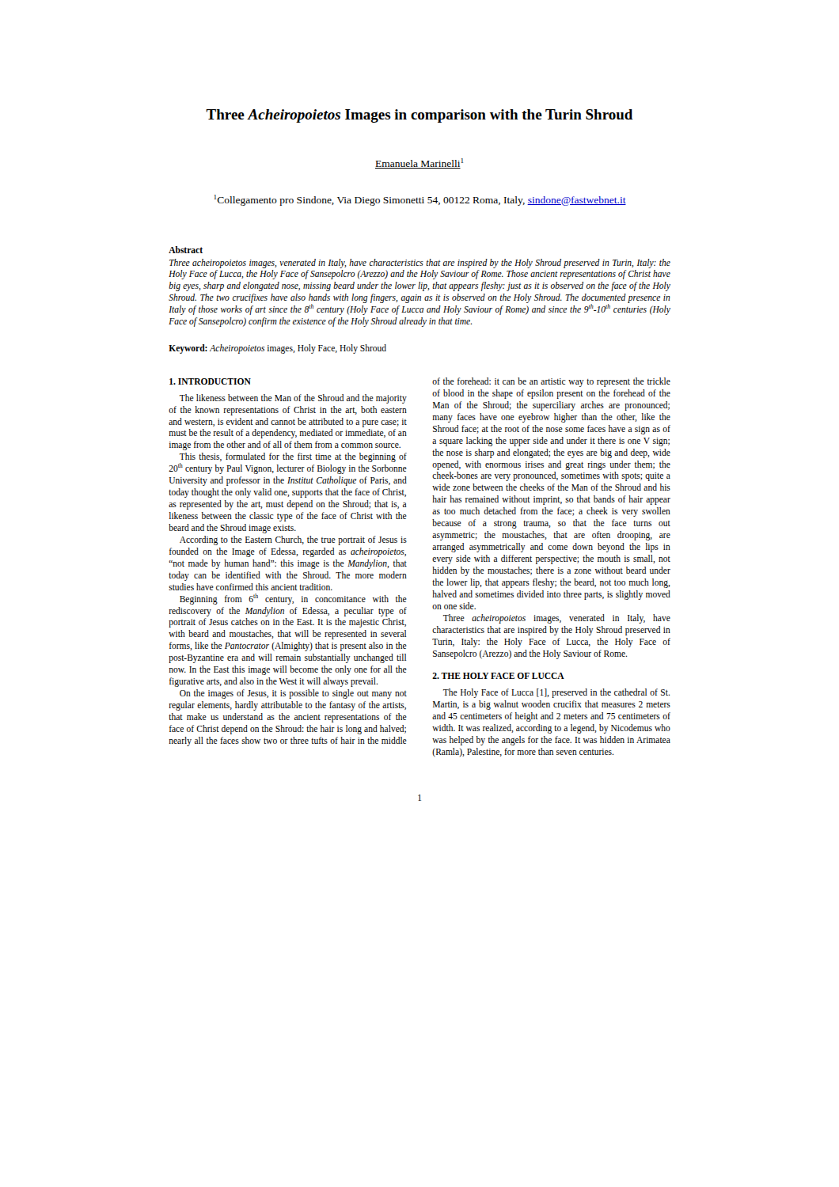Three Acheiropoietos Images in comparison with the Turin Shroud
Emanuela Marinelli1
1Collegamento pro Sindone, Via Diego Simonetti 54, 00122 Roma, Italy, sindone@fastwebnet.it
Abstract
Three acheiropoietos images, venerated in Italy, have characteristics that are inspired by the Holy Shroud preserved in Turin, Italy: the Holy Face of Lucca, the Holy Face of Sansepolcro (Arezzo) and the Holy Saviour of Rome. Those ancient representations of Christ have big eyes, sharp and elongated nose, missing beard under the lower lip, that appears fleshy: just as it is observed on the face of the Holy Shroud. The two crucifixes have also hands with long fingers, again as it is observed on the Holy Shroud. The documented presence in Italy of those works of art since the 8th century (Holy Face of Lucca and Holy Saviour of Rome) and since the 9th-10th centuries (Holy Face of Sansepolcro) confirm the existence of the Holy Shroud already in that time.
Keyword: Acheiropoietos images, Holy Face, Holy Shroud
1. INTRODUCTION
The likeness between the Man of the Shroud and the majority of the known representations of Christ in the art, both eastern and western, is evident and cannot be attributed to a pure case; it must be the result of a dependency, mediated or immediate, of an image from the other and of all of them from a common source.
This thesis, formulated for the first time at the beginning of 20th century by Paul Vignon, lecturer of Biology in the Sorbonne University and professor in the Institut Catholique of Paris, and today thought the only valid one, supports that the face of Christ, as represented by the art, must depend on the Shroud; that is, a likeness between the classic type of the face of Christ with the beard and the Shroud image exists.
According to the Eastern Church, the true portrait of Jesus is founded on the Image of Edessa, regarded as acheiropoietos, “not made by human hand”: this image is the Mandylion, that today can be identified with the Shroud. The more modern studies have confirmed this ancient tradition.
Beginning from 6th century, in concomitance with the rediscovery of the Mandylion of Edessa, a peculiar type of portrait of Jesus catches on in the East. It is the majestic Christ, with beard and moustaches, that will be represented in several forms, like the Pantocrator (Almighty) that is present also in the post-Byzantine era and will remain substantially unchanged till now. In the East this image will become the only one for all the figurative arts, and also in the West it will always prevail.
On the images of Jesus, it is possible to single out many not regular elements, hardly attributable to the fantasy of the artists, that make us understand as the ancient representations of the face of Christ depend on the Shroud: the hair is long and halved; nearly all the faces show two or three tufts of hair in the middle of the forehead: it can be an artistic way to represent the trickle of blood in the shape of epsilon present on the forehead of the Man of the Shroud; the superciliary arches are pronounced; many faces have one eyebrow higher than the other, like the Shroud face; at the root of the nose some faces have a sign as of a square lacking the upper side and under it there is one V sign; the nose is sharp and elongated; the eyes are big and deep, wide opened, with enormous irises and great rings under them; the cheek-bones are very pronounced, sometimes with spots; quite a wide zone between the cheeks of the Man of the Shroud and his hair has remained without imprint, so that bands of hair appear as too much detached from the face; a cheek is very swollen because of a strong trauma, so that the face turns out asymmetric; the moustaches, that are often drooping, are arranged asymmetrically and come down beyond the lips in every side with a different perspective; the mouth is small, not hidden by the moustaches; there is a zone without beard under the lower lip, that appears fleshy; the beard, not too much long, halved and sometimes divided into three parts, is slightly moved on one side.
Three acheiropoietos images, venerated in Italy, have characteristics that are inspired by the Holy Shroud preserved in Turin, Italy: the Holy Face of Lucca, the Holy Face of Sansepolcro (Arezzo) and the Holy Saviour of Rome.
2. THE HOLY FACE OF LUCCA
The Holy Face of Lucca [1], preserved in the cathedral of St. Martin, is a big walnut wooden crucifix that measures 2 meters and 45 centimeters of height and 2 meters and 75 centimeters of width. It was realized, according to a legend, by Nicodemus who was helped by the angels for the face. It was hidden in Arimatea (Ramla), Palestine, for more than seven centuries.
1